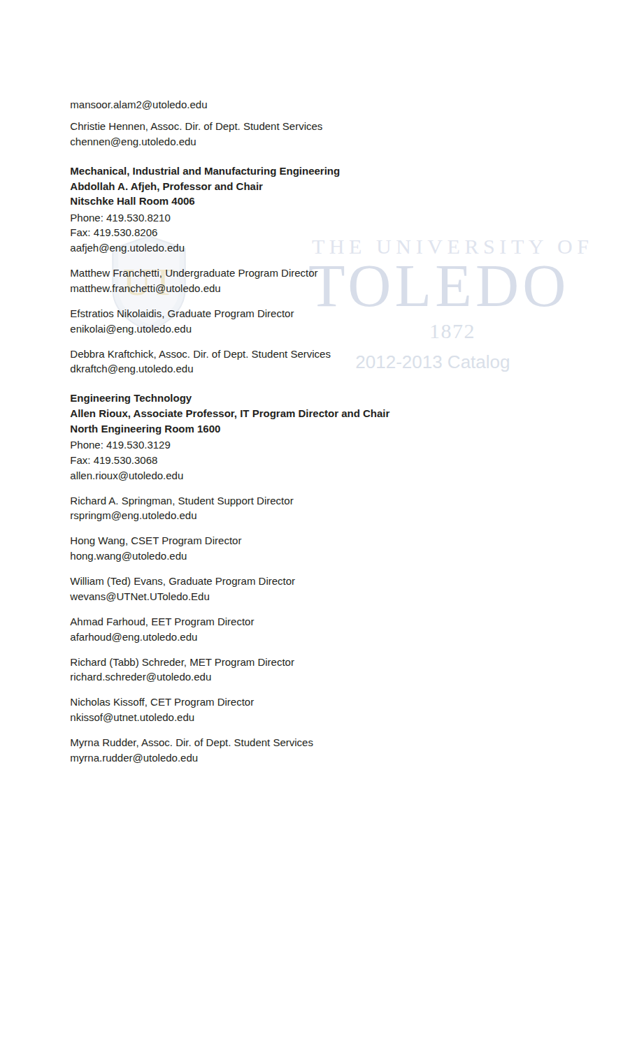UT
THE UNIVERSITY OF
TOLEDO
1872
2012-2013 Catalog
mansoor.alam2@utoledo.edu
Christie Hennen, Assoc. Dir. of Dept. Student Services chennen@eng.utoledo.edu
Mechanical, Industrial and Manufacturing Engineering Abdollah A. Afjeh, Professor and Chair Nitschke Hall Room 4006
Phone: 419.530.8210 Fax: 419.530.8206 aafjeh@eng.utoledo.edu
Matthew Franchetti, Undergraduate Program Director matthew.franchetti@utoledo.edu
Efstratios Nikolaidis, Graduate Program Director enikolai@eng.utoledo.edu
Debbra Kraftchick, Assoc. Dir. of Dept. Student Services dkraftch@eng.utoledo.edu
Engineering Technology Allen Rioux, Associate Professor, IT Program Director and Chair North Engineering Room 1600
Phone: 419.530.3129 Fax: 419.530.3068 allen.rioux@utoledo.edu
Richard A. Springman, Student Support Director rspringm@eng.utoledo.edu
Hong Wang, CSET Program Director hong.wang@utoledo.edu
William (Ted) Evans, Graduate Program Director wevans@UTNet.UToledo.Edu
Ahmad Farhoud, EET Program Director afarhoud@eng.utoledo.edu
Richard (Tabb) Schreder, MET Program Director richard.schreder@utoledo.edu
Nicholas Kissoff, CET Program Director nkissof@utnet.utoledo.edu
Myrna Rudder, Assoc. Dir. of Dept. Student Services myrna.rudder@utoledo.edu